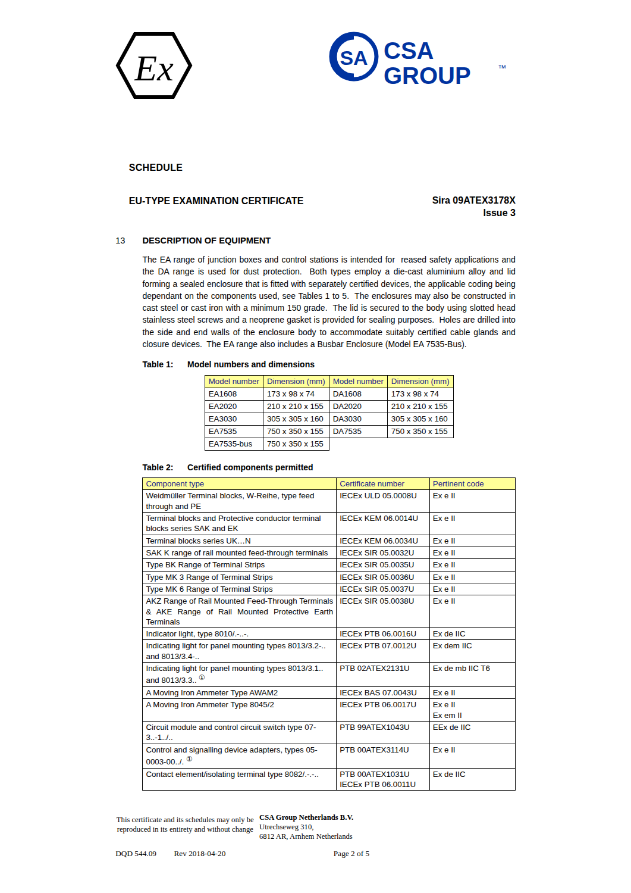Ex
SA CSA GROUP ™
SCHEDULE
EU-TYPE EXAMINATION CERTIFICATE
Sira 09ATEX3178X
Issue 3
13
DESCRIPTION OF EQUIPMENT
The EA range of junction boxes and control stations is intended for reased safety applications and the DA range is used for dust protection. Both types employ a die-cast aluminium alloy and lid forming a sealed enclosure that is fitted with separately certified devices, the applicable coding being dependant on the components used, see Tables 1 to 5. The enclosures may also be constructed in cast steel or cast iron with a minimum 150 grade. The lid is secured to the body using slotted head stainless steel screws and a neoprene gasket is provided for sealing purposes. Holes are drilled into the side and end walls of the enclosure body to accommodate suitably certified cable glands and closure devices. The EA range also includes a Busbar Enclosure (Model EA 7535-Bus).
Table 1: Model numbers and dimensions
| Model number | Dimension (mm) | Model number | Dimension (mm) |
| --- | --- | --- | --- |
| EA1608 | 173 x 98 x 74 | DA1608 | 173 x 98 x 74 |
| EA2020 | 210 x 210 x 155 | DA2020 | 210 x 210 x 155 |
| EA3030 | 305 x 305 x 160 | DA3030 | 305 x 305 x 160 |
| EA7535 | 750 x 350 x 155 | DA7535 | 750 x 350 x 155 |
| EA7535-bus | 750 x 350 x 155 | | |
Table 2: Certified components permitted
| Component type | Certificate number | Pertinent code |
| --- | --- | --- |
| Weidmüller Terminal blocks, W-Reihe, type feed through and PE | IECEx ULD 05.0008U | Ex e II |
| Terminal blocks and Protective conductor terminal blocks series SAK and EK | IECEx KEM 06.0014U | Ex e II |
| Terminal blocks series UK…N | IECEx KEM 06.0034U | Ex e II |
| SAK K range of rail mounted feed-through terminals | IECEx SIR 05.0032U | Ex e II |
| Type BK Range of Terminal Strips | IECEx SIR 05.0035U | Ex e II |
| Type MK 3 Range of Terminal Strips | IECEx SIR 05.0036U | Ex e II |
| Type MK 6 Range of Terminal Strips | IECEx SIR 05.0037U | Ex e II |
| AKZ Range of Rail Mounted Feed-Through Terminals & AKE Range of Rail Mounted Protective Earth Terminals | IECEx SIR 05.0038U | Ex e II |
| Indicator light, type 8010/.-..-. | IECEx PTB 06.0016U | Ex de IIC |
| Indicating light for panel mounting types 8013/3.2-.. and 8013/3.4-.. | IECEx PTB 07.0012U | Ex dem IIC |
| Indicating light for panel mounting types 8013/3.1.. and 8013/3.3.. ① | PTB 02ATEX2131U | Ex de mb IIC T6 |
| A Moving Iron Ammeter Type AWAM2 | IECEx BAS 07.0043U | Ex e II |
| A Moving Iron Ammeter Type 8045/2 | IECEx PTB 06.0017U | Ex e II Ex em II |
| Circuit module and control circuit switch type 07-3..-1../.. | PTB 99ATEX1043U | EEx de IIC |
| Control and signalling device adapters, types 05-0003-00../. ① | PTB 00ATEX3114U | Ex e II |
| Contact element/isolating terminal type 8082/.-.-.. | PTB 00ATEX1031U IECEx PTB 06.0011U | Ex de IIC |
This certificate and its schedules may only be
reproduced in its entirety and without change
CSA Group Netherlands B.V.
Utrechseweg 310,
6812 AR, Arnhem Netherlands
DQD 544.09 Rev 2018-04-20
Page 2 of 5